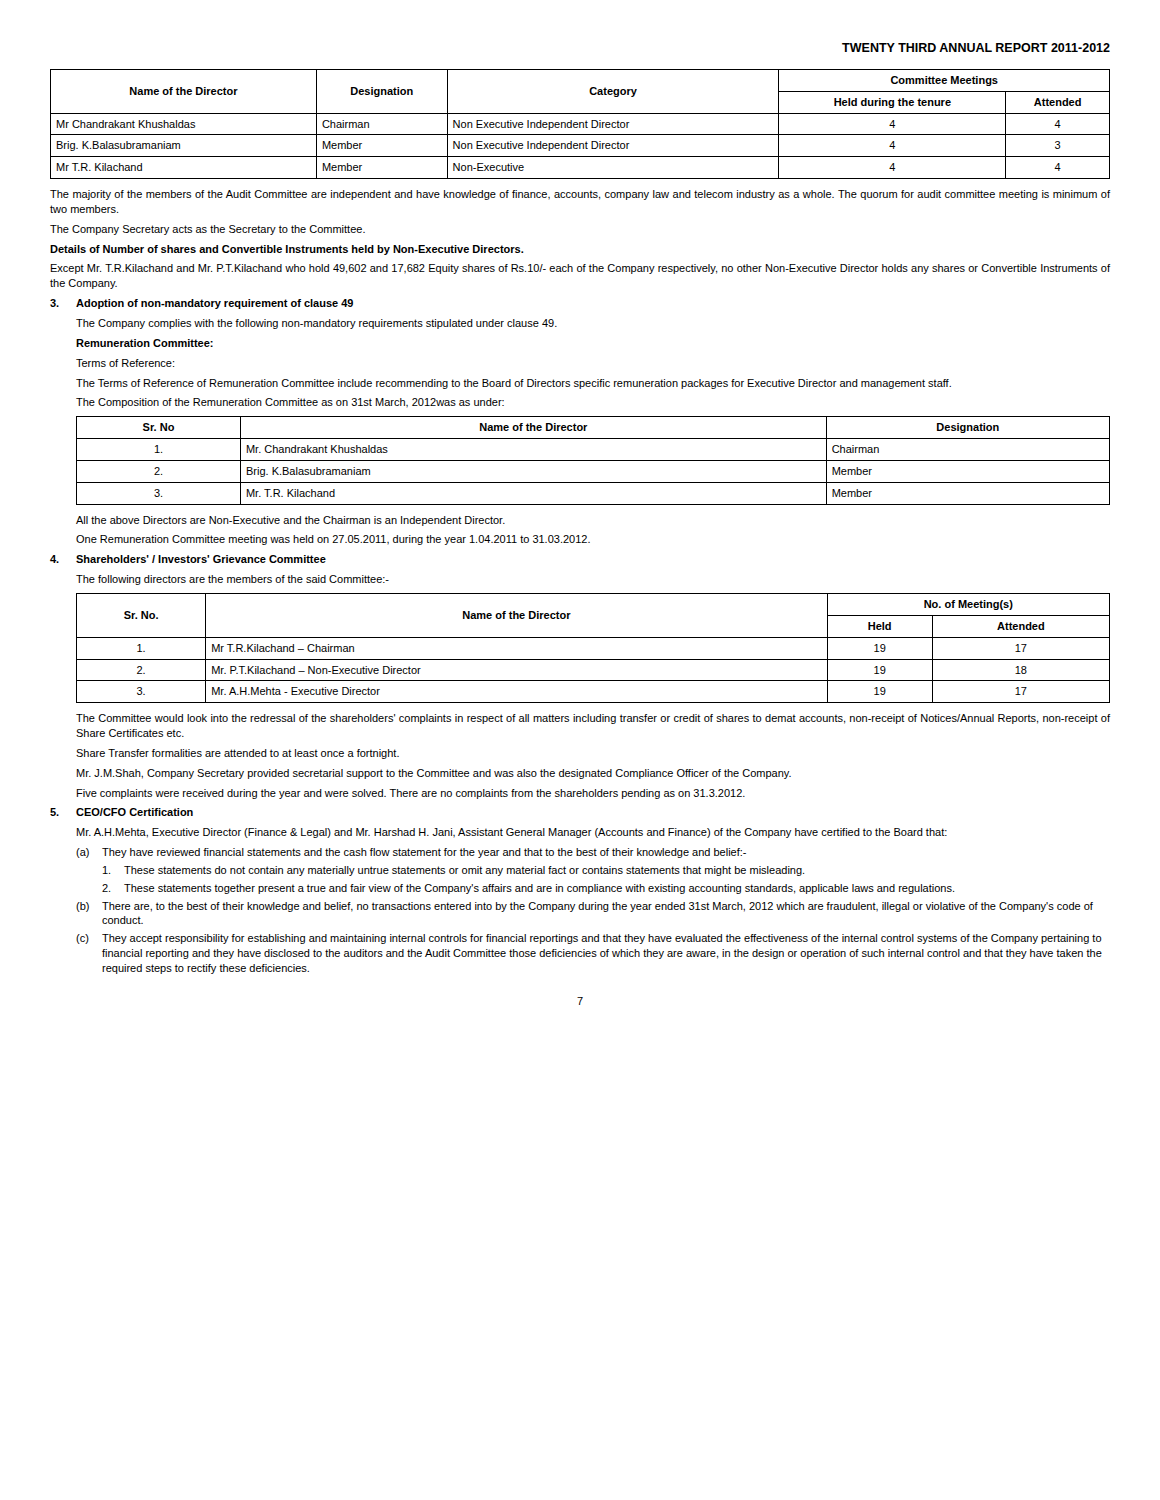TWENTY THIRD ANNUAL REPORT 2011-2012
| Name of the Director | Designation | Category | Committee Meetings |
| --- | --- | --- | --- |
| Held during the tenure | Attended |
| Mr Chandrakant Khushaldas | Chairman | Non Executive Independent Director | 4 | 4 |
| Brig. K.Balasubramaniam | Member | Non Executive Independent Director | 4 | 3 |
| Mr T.R. Kilachand | Member | Non-Executive | 4 | 4 |
The majority of the members of the Audit Committee are independent and have knowledge of finance, accounts, company law and telecom industry as a whole. The quorum for audit committee meeting is minimum of two members.
The Company Secretary acts as the Secretary to the Committee.
Details of Number of shares and Convertible Instruments held by Non-Executive Directors.
Except Mr. T.R.Kilachand and Mr. P.T.Kilachand who hold 49,602 and 17,682 Equity shares of Rs.10/- each of the Company respectively, no other Non-Executive Director holds any shares or Convertible Instruments of the Company.
3. Adoption of non-mandatory requirement of clause 49
The Company complies with the following non-mandatory requirements stipulated under clause 49.
Remuneration Committee:
Terms of Reference:
The Terms of Reference of Remuneration Committee include recommending to the Board of Directors specific remuneration packages for Executive Director and management staff.
The Composition of the Remuneration Committee as on 31st March, 2012was as under:
| Sr. No | Name of the Director | Designation |
| --- | --- | --- |
| 1. | Mr. Chandrakant Khushaldas | Chairman |
| 2. | Brig. K.Balasubramaniam | Member |
| 3. | Mr. T.R. Kilachand | Member |
All the above Directors are Non-Executive and the Chairman is an Independent Director.
One Remuneration Committee meeting was held on 27.05.2011, during the year 1.04.2011 to 31.03.2012.
4. Shareholders' / Investors' Grievance Committee
The following directors are the members of the said Committee:-
| Sr. No. | Name of the Director | No. of Meeting(s) |
| --- | --- | --- |
| Held | Attended |
| 1. | Mr T.R.Kilachand – Chairman | 19 | 17 |
| 2. | Mr. P.T.Kilachand – Non-Executive Director | 19 | 18 |
| 3. | Mr. A.H.Mehta - Executive Director | 19 | 17 |
The Committee would look into the redressal of the shareholders' complaints in respect of all matters including transfer or credit of shares to demat accounts, non-receipt of Notices/Annual Reports, non-receipt of Share Certificates etc.
Share Transfer formalities are attended to at least once a fortnight.
Mr. J.M.Shah, Company Secretary provided secretarial support to the Committee and was also the designated Compliance Officer of the Company.
Five complaints were received during the year and were solved. There are no complaints from the shareholders pending as on 31.3.2012.
5. CEO/CFO Certification
Mr. A.H.Mehta, Executive Director (Finance & Legal) and Mr. Harshad H. Jani, Assistant General Manager (Accounts and Finance) of the Company have certified to the Board that:
(a) They have reviewed financial statements and the cash flow statement for the year and that to the best of their knowledge and belief:-
1. These statements do not contain any materially untrue statements or omit any material fact or contains statements that might be misleading.
2. These statements together present a true and fair view of the Company's affairs and are in compliance with existing accounting standards, applicable laws and regulations.
(b) There are, to the best of their knowledge and belief, no transactions entered into by the Company during the year ended 31st March, 2012 which are fraudulent, illegal or violative of the Company's code of conduct.
(c) They accept responsibility for establishing and maintaining internal controls for financial reportings and that they have evaluated the effectiveness of the internal control systems of the Company pertaining to financial reporting and they have disclosed to the auditors and the Audit Committee those deficiencies of which they are aware, in the design or operation of such internal control and that they have taken the required steps to rectify these deficiencies.
7